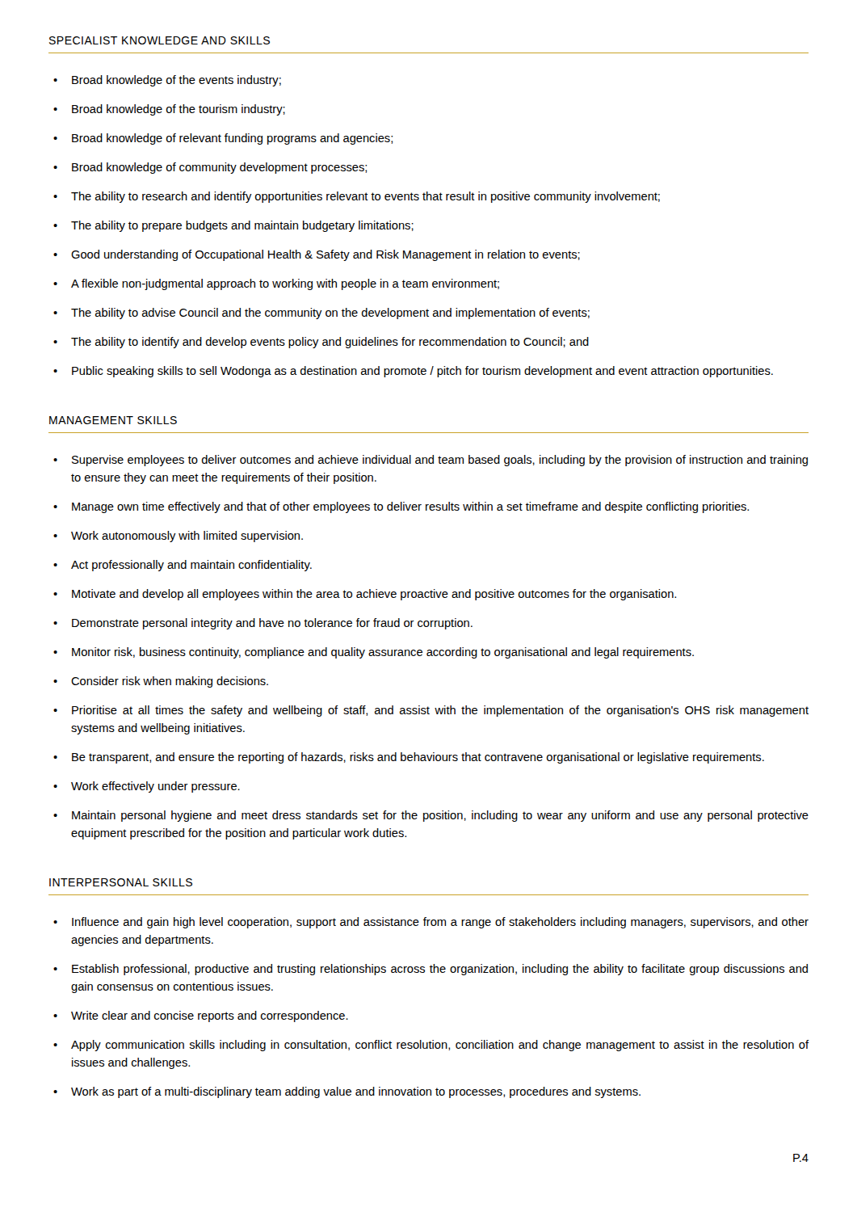Specialist Knowledge and Skills
Broad knowledge of the events industry;
Broad knowledge of the tourism industry;
Broad knowledge of relevant funding programs and agencies;
Broad knowledge of community development processes;
The ability to research and identify opportunities relevant to events that result in positive community involvement;
The ability to prepare budgets and maintain budgetary limitations;
Good understanding of Occupational Health & Safety and Risk Management in relation to events;
A flexible non-judgmental approach to working with people in a team environment;
The ability to advise Council and the community on the development and implementation of events;
The ability to identify and develop events policy and guidelines for recommendation to Council; and
Public speaking skills to sell Wodonga as a destination and promote / pitch for tourism development and event attraction opportunities.
Management Skills
Supervise employees to deliver outcomes and achieve individual and team based goals, including by the provision of instruction and training to ensure they can meet the requirements of their position.
Manage own time effectively and that of other employees to deliver results within a set timeframe and despite conflicting priorities.
Work autonomously with limited supervision.
Act professionally and maintain confidentiality.
Motivate and develop all employees within the area to achieve proactive and positive outcomes for the organisation.
Demonstrate personal integrity and have no tolerance for fraud or corruption.
Monitor risk, business continuity, compliance and quality assurance according to organisational and legal requirements.
Consider risk when making decisions.
Prioritise at all times the safety and wellbeing of staff, and assist with the implementation of the organisation's OHS risk management systems and wellbeing initiatives.
Be transparent, and ensure the reporting of hazards, risks and behaviours that contravene organisational or legislative requirements.
Work effectively under pressure.
Maintain personal hygiene and meet dress standards set for the position, including to wear any uniform and use any personal protective equipment prescribed for the position and particular work duties.
Interpersonal Skills
Influence and gain high level cooperation, support and assistance from a range of stakeholders including managers, supervisors, and other agencies and departments.
Establish professional, productive and trusting relationships across the organization, including the ability to facilitate group discussions and gain consensus on contentious issues.
Write clear and concise reports and correspondence.
Apply communication skills including in consultation, conflict resolution, conciliation and change management to assist in the resolution of issues and challenges.
Work as part of a multi-disciplinary team adding value and innovation to processes, procedures and systems.
P.4